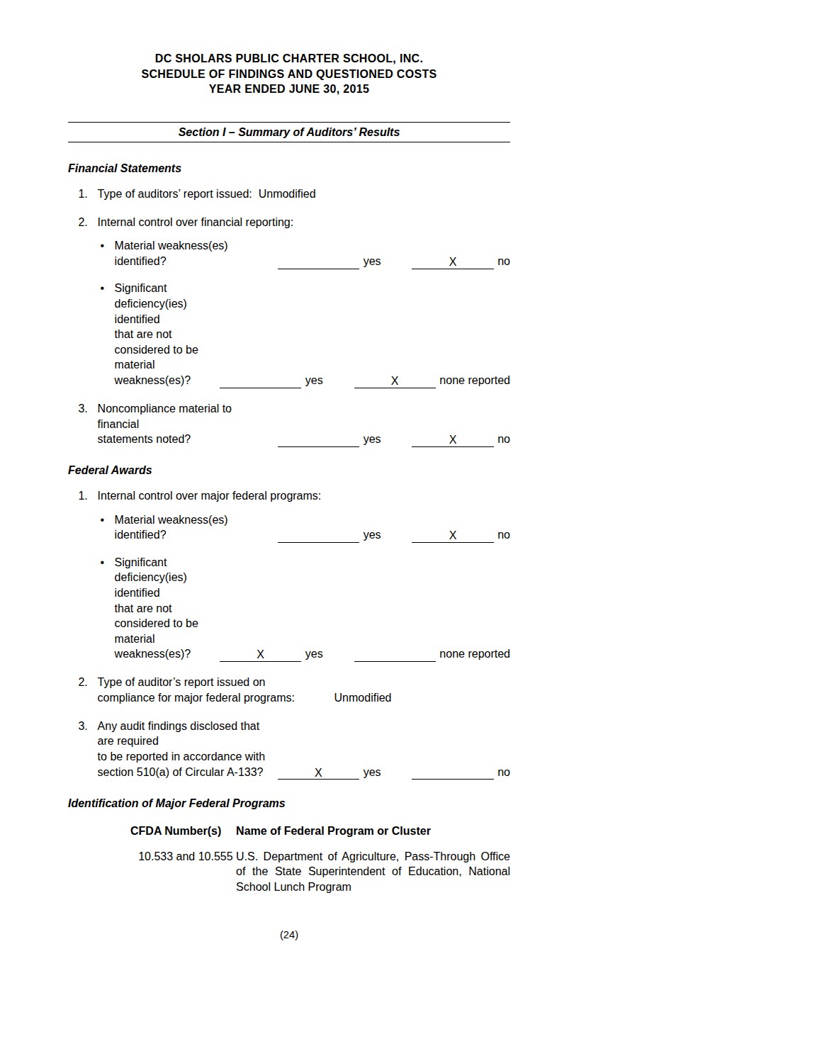DC SHOLARS PUBLIC CHARTER SCHOOL, INC.
SCHEDULE OF FINDINGS AND QUESTIONED COSTS
YEAR ENDED JUNE 30, 2015
Section I – Summary of Auditors’ Results
Financial Statements
Type of auditors’ report issued: Unmodified
Internal control over financial reporting:
Material weakness(es) identified?
yes Xno
Significant deficiency(ies) identified
that are not considered to be
material weakness(es)?
yes Xnone reported
Noncompliance material to financial
statements noted?
yes Xno
Federal Awards
Internal control over major federal programs:
Material weakness(es) identified?
yes Xno
Significant deficiency(ies) identified
that are not considered to be
material weakness(es)?
Xyes none reported
Type of auditor’s report issued on
compliance for major federal programs: Unmodified
Any audit findings disclosed that are required
to be reported in accordance with
section 510(a) of Circular A-133?
Xyes no
Identification of Major Federal Programs
| CFDA Number(s) | Name of Federal Program or Cluster |
| --- | --- |
| 10.533 and 10.555 | U.S. Department of Agriculture, Pass-Through Office of the State Superintendent of Education, National School Lunch Program |
(24)